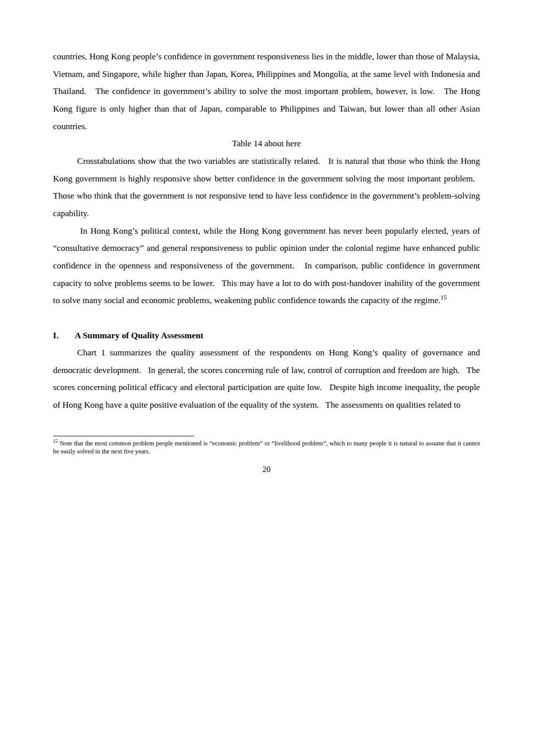countries, Hong Kong people’s confidence in government responsiveness lies in the middle, lower than those of Malaysia, Vietnam, and Singapore, while higher than Japan, Korea, Philippines and Mongolia, at the same level with Indonesia and Thailand. The confidence in government’s ability to solve the most important problem, however, is low. The Hong Kong figure is only higher than that of Japan, comparable to Philippines and Taiwan, but lower than all other Asian countries.
Table 14 about here
Crosstabulations show that the two variables are statistically related. It is natural that those who think the Hong Kong government is highly responsive show better confidence in the government solving the most important problem. Those who think that the government is not responsive tend to have less confidence in the government’s problem-solving capability.
In Hong Kong’s political context, while the Hong Kong government has never been popularly elected, years of “consultative democracy” and general responsiveness to public opinion under the colonial regime have enhanced public confidence in the openness and responsiveness of the government. In comparison, public confidence in government capacity to solve problems seems to be lower. This may have a lot to do with post-handover inability of the government to solve many social and economic problems, weakening public confidence towards the capacity of the regime.15
I. A Summary of Quality Assessment
Chart 1 summarizes the quality assessment of the respondents on Hong Kong’s quality of governance and democratic development. In general, the scores concerning rule of law, control of corruption and freedom are high. The scores concerning political efficacy and electoral participation are quite low. Despite high income inequality, the people of Hong Kong have a quite positive evaluation of the equality of the system. The assessments on qualities related to
15 Note that the most common problem people mentioned is “economic problem” or “livelihood problem”, which to many people it is natural to assume that it cannot be easily solved in the next five years.
20